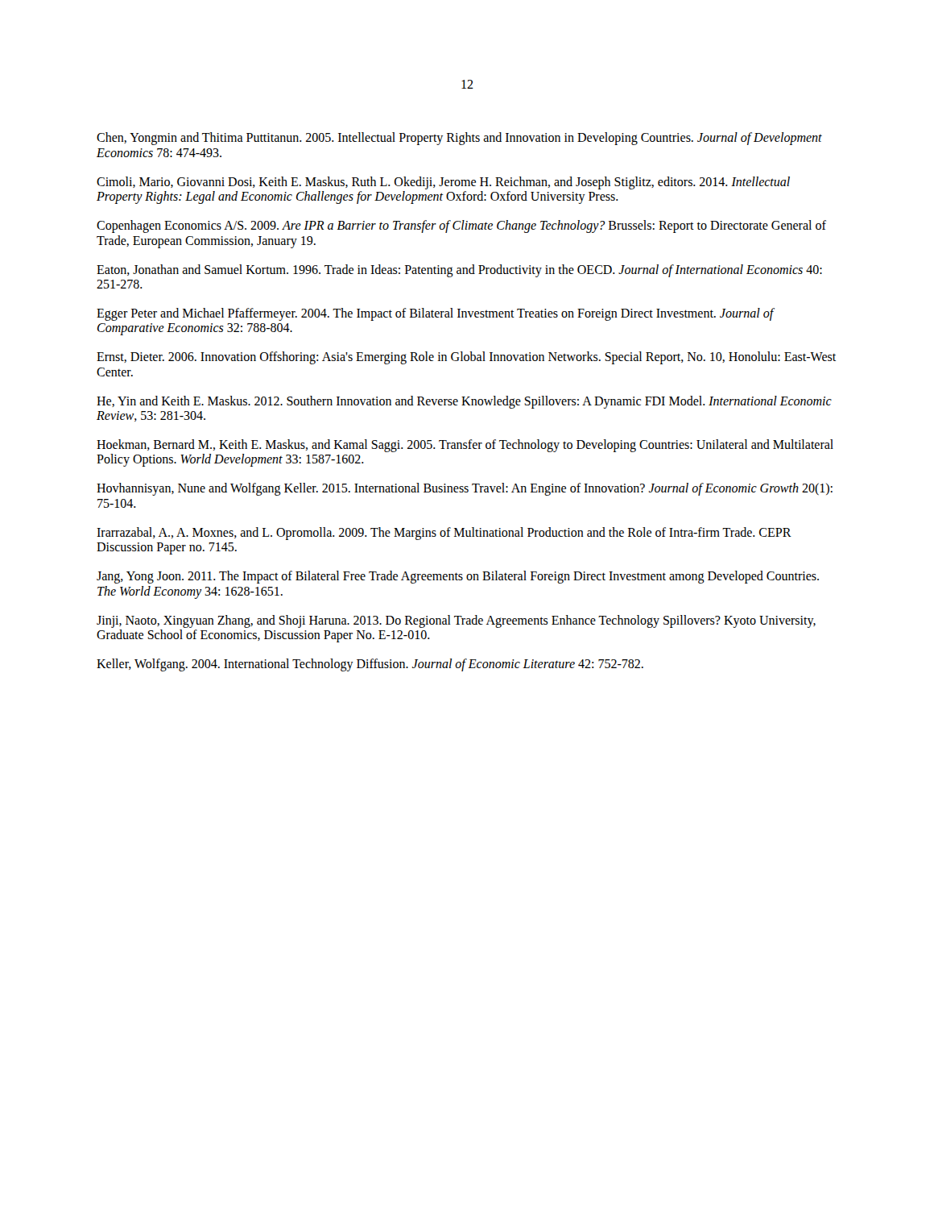12
Chen, Yongmin and Thitima Puttitanun. 2005. Intellectual Property Rights and Innovation in Developing Countries. Journal of Development Economics 78: 474-493.
Cimoli, Mario, Giovanni Dosi, Keith E. Maskus, Ruth L. Okediji, Jerome H. Reichman, and Joseph Stiglitz, editors. 2014. Intellectual Property Rights: Legal and Economic Challenges for Development Oxford: Oxford University Press.
Copenhagen Economics A/S. 2009. Are IPR a Barrier to Transfer of Climate Change Technology? Brussels: Report to Directorate General of Trade, European Commission, January 19.
Eaton, Jonathan and Samuel Kortum. 1996. Trade in Ideas: Patenting and Productivity in the OECD. Journal of International Economics 40: 251-278.
Egger Peter and Michael Pfaffermeyer. 2004. The Impact of Bilateral Investment Treaties on Foreign Direct Investment. Journal of Comparative Economics 32: 788-804.
Ernst, Dieter. 2006. Innovation Offshoring: Asia's Emerging Role in Global Innovation Networks. Special Report, No. 10, Honolulu: East-West Center.
He, Yin and Keith E. Maskus. 2012. Southern Innovation and Reverse Knowledge Spillovers: A Dynamic FDI Model. International Economic Review, 53: 281-304.
Hoekman, Bernard M., Keith E. Maskus, and Kamal Saggi. 2005. Transfer of Technology to Developing Countries: Unilateral and Multilateral Policy Options. World Development 33: 1587-1602.
Hovhannisyan, Nune and Wolfgang Keller. 2015. International Business Travel: An Engine of Innovation? Journal of Economic Growth 20(1): 75-104.
Irarrazabal, A., A. Moxnes, and L. Opromolla. 2009. The Margins of Multinational Production and the Role of Intra-firm Trade. CEPR Discussion Paper no. 7145.
Jang, Yong Joon. 2011. The Impact of Bilateral Free Trade Agreements on Bilateral Foreign Direct Investment among Developed Countries. The World Economy 34: 1628-1651.
Jinji, Naoto, Xingyuan Zhang, and Shoji Haruna. 2013. Do Regional Trade Agreements Enhance Technology Spillovers? Kyoto University, Graduate School of Economics, Discussion Paper No. E-12-010.
Keller, Wolfgang. 2004. International Technology Diffusion. Journal of Economic Literature 42: 752-782.